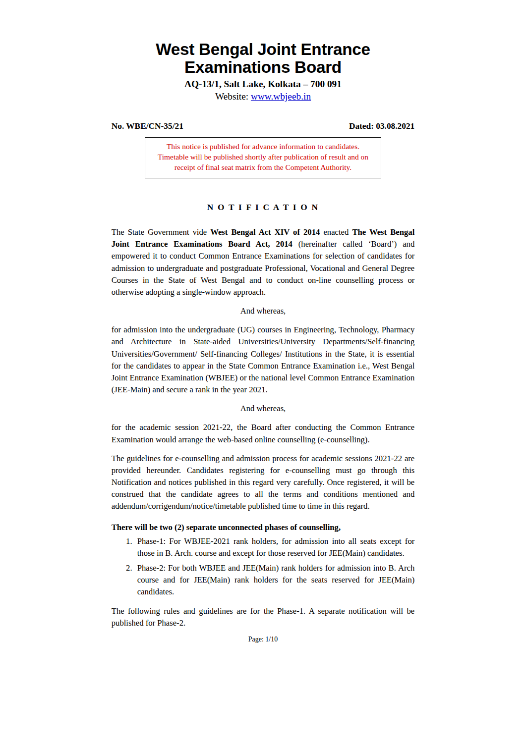West Bengal Joint Entrance Examinations Board
AQ-13/1, Salt Lake, Kolkata – 700 091
Website: www.wbjeeb.in
No. WBE/CN-35/21 Dated: 03.08.2021
This notice is published for advance information to candidates. Timetable will be published shortly after publication of result and on receipt of final seat matrix from the Competent Authority.
N O T I F I C A T I O N
The State Government vide West Bengal Act XIV of 2014 enacted The West Bengal Joint Entrance Examinations Board Act, 2014 (hereinafter called ‘Board’) and empowered it to conduct Common Entrance Examinations for selection of candidates for admission to undergraduate and postgraduate Professional, Vocational and General Degree Courses in the State of West Bengal and to conduct on-line counselling process or otherwise adopting a single-window approach.
And whereas,
for admission into the undergraduate (UG) courses in Engineering, Technology, Pharmacy and Architecture in State-aided Universities/University Departments/Self-financing Universities/Government/ Self-financing Colleges/ Institutions in the State, it is essential for the candidates to appear in the State Common Entrance Examination i.e., West Bengal Joint Entrance Examination (WBJEE) or the national level Common Entrance Examination (JEE-Main) and secure a rank in the year 2021.
And whereas,
for the academic session 2021-22, the Board after conducting the Common Entrance Examination would arrange the web-based online counselling (e-counselling).
The guidelines for e-counselling and admission process for academic sessions 2021-22 are provided hereunder. Candidates registering for e-counselling must go through this Notification and notices published in this regard very carefully. Once registered, it will be construed that the candidate agrees to all the terms and conditions mentioned and addendum/corrigendum/notice/timetable published time to time in this regard.
There will be two (2) separate unconnected phases of counselling,
Phase-1: For WBJEE-2021 rank holders, for admission into all seats except for those in B. Arch. course and except for those reserved for JEE(Main) candidates.
Phase-2: For both WBJEE and JEE(Main) rank holders for admission into B. Arch course and for JEE(Main) rank holders for the seats reserved for JEE(Main) candidates.
The following rules and guidelines are for the Phase-1. A separate notification will be published for Phase-2.
Page: 1/10